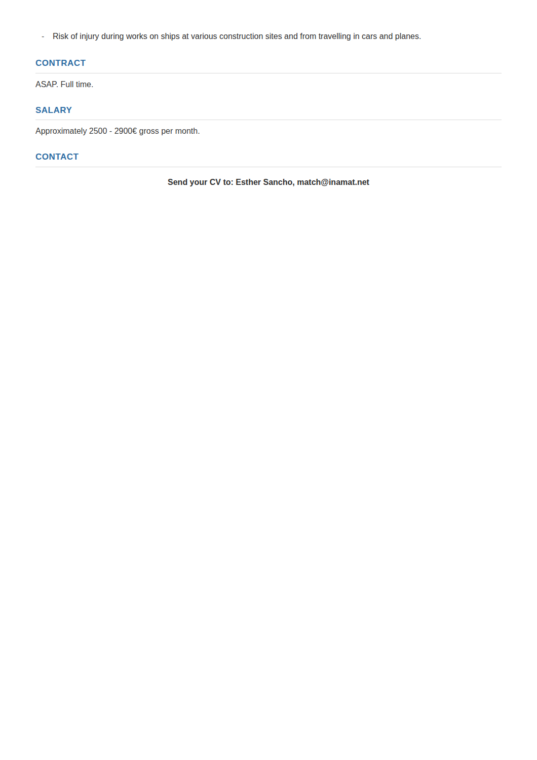Risk of injury during works on ships at various construction sites and from travelling in cars and planes.
Contract
ASAP. Full time.
Salary
Approximately 2500 - 2900€ gross per month.
Contact
Send your CV to: Esther Sancho, match@inamat.net